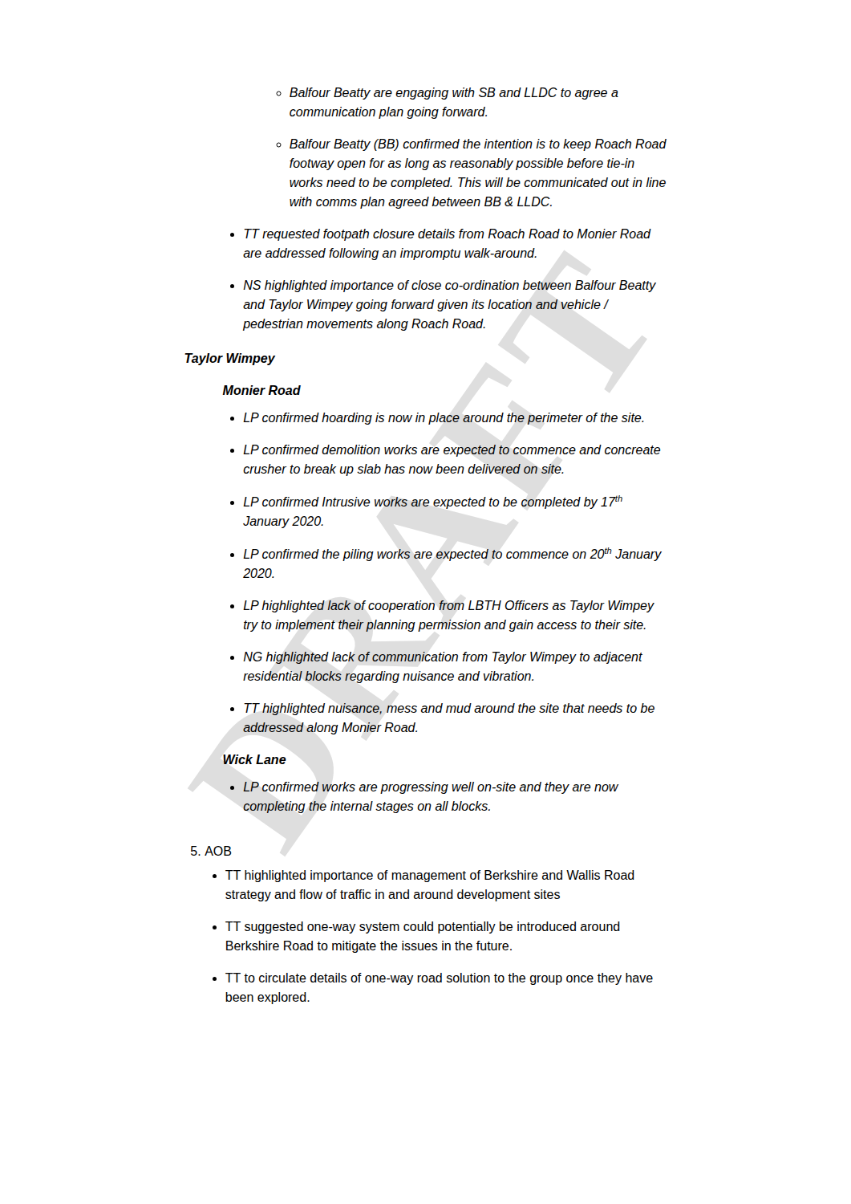DRAFT
Balfour Beatty are engaging with SB and LLDC to agree a communication plan going forward.
Balfour Beatty (BB) confirmed the intention is to keep Roach Road footway open for as long as reasonably possible before tie-in works need to be completed. This will be communicated out in line with comms plan agreed between BB & LLDC.
TT requested footpath closure details from Roach Road to Monier Road are addressed following an impromptu walk-around.
NS highlighted importance of close co-ordination between Balfour Beatty and Taylor Wimpey going forward given its location and vehicle / pedestrian movements along Roach Road.
Taylor Wimpey
Monier Road
LP confirmed hoarding is now in place around the perimeter of the site.
LP confirmed demolition works are expected to commence and concreate crusher to break up slab has now been delivered on site.
LP confirmed Intrusive works are expected to be completed by 17th January 2020.
LP confirmed the piling works are expected to commence on 20th January 2020.
LP highlighted lack of cooperation from LBTH Officers as Taylor Wimpey try to implement their planning permission and gain access to their site.
NG highlighted lack of communication from Taylor Wimpey to adjacent residential blocks regarding nuisance and vibration.
TT highlighted nuisance, mess and mud around the site that needs to be addressed along Monier Road.
Wick Lane
LP confirmed works are progressing well on-site and they are now completing the internal stages on all blocks.
AOB
TT highlighted importance of management of Berkshire and Wallis Road strategy and flow of traffic in and around development sites
TT suggested one-way system could potentially be introduced around Berkshire Road to mitigate the issues in the future.
TT to circulate details of one-way road solution to the group once they have been explored.